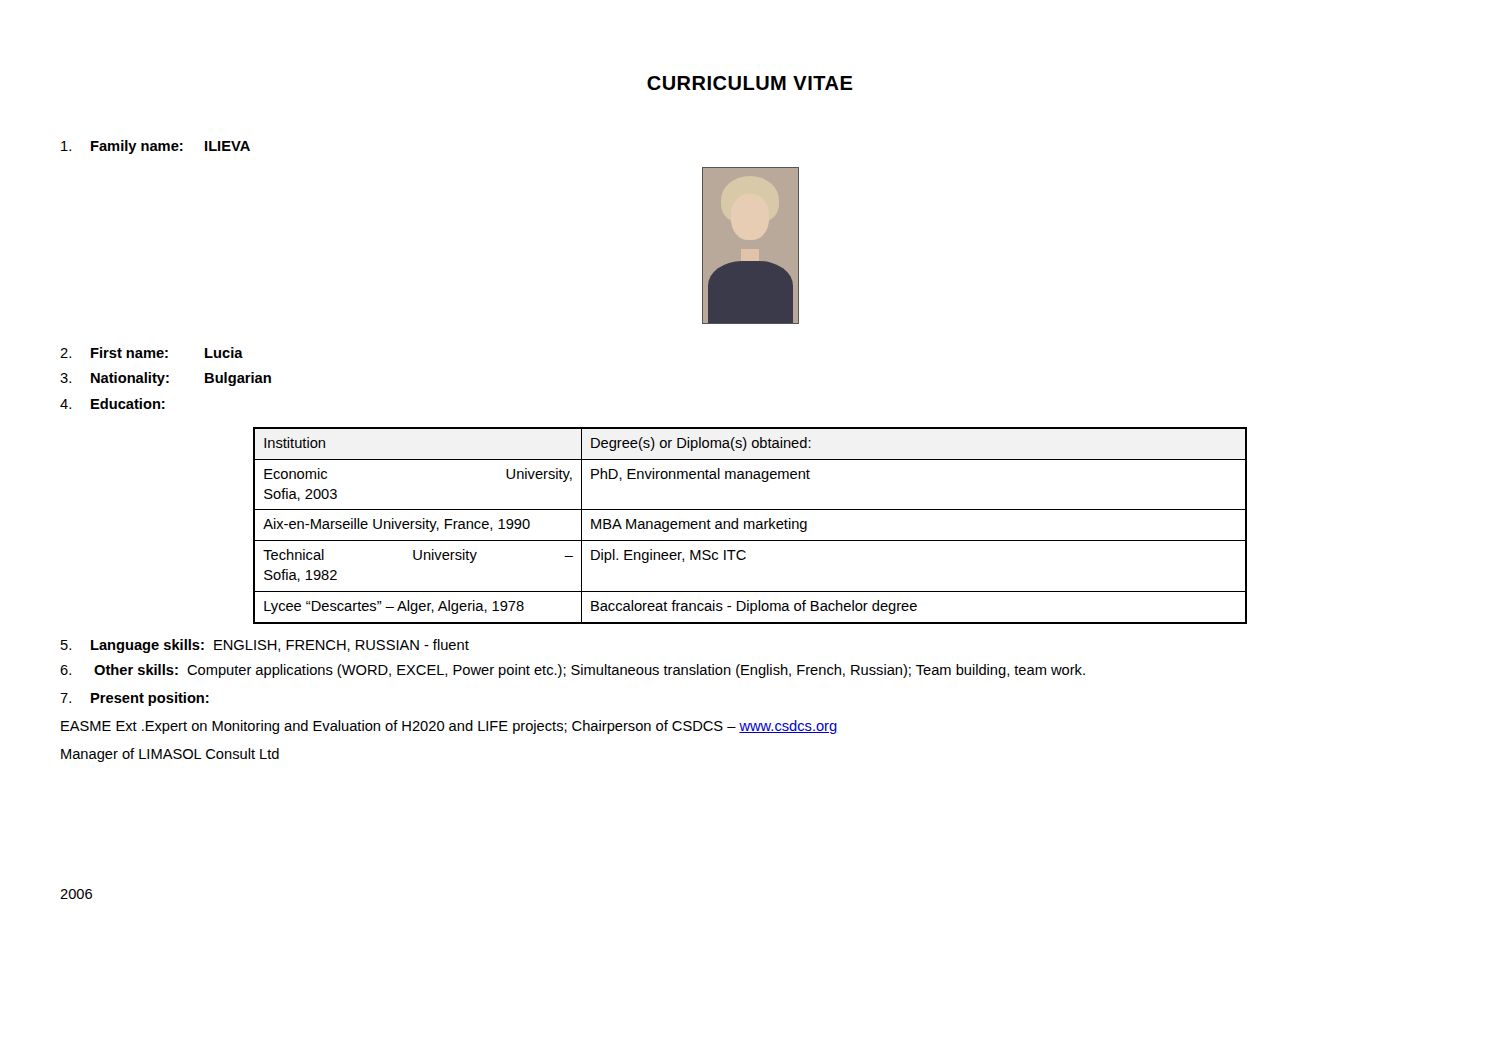CURRICULUM VITAE
1. Family name: ILIEVA
2. First name: Lucia
3. Nationality: Bulgarian
4. Education:
| Institution | Degree(s) or Diploma(s) obtained: |
| --- | --- |
| Economic University, Sofia, 2003 | PhD, Environmental management |
| Aix-en-Marseille University, France, 1990 | MBA Management and marketing |
| Technical University – Sofia, 1982 | Dipl. Engineer, MSc ITC |
| Lycee “Descartes” – Alger, Algeria, 1978 | Baccaloreat francais - Diploma of Bachelor degree |
5. Language skills: ENGLISH, FRENCH, RUSSIAN - fluent
6. Other skills: Computer applications (WORD, EXCEL, Power point etc.); Simultaneous translation (English, French, Russian); Team building, team work.
7. Present position:
EASME Ext .Expert on Monitoring and Evaluation of H2020 and LIFE projects; Chairperson of CSDCS – www.csdcs.org
Manager of LIMASOL Consult Ltd
2006